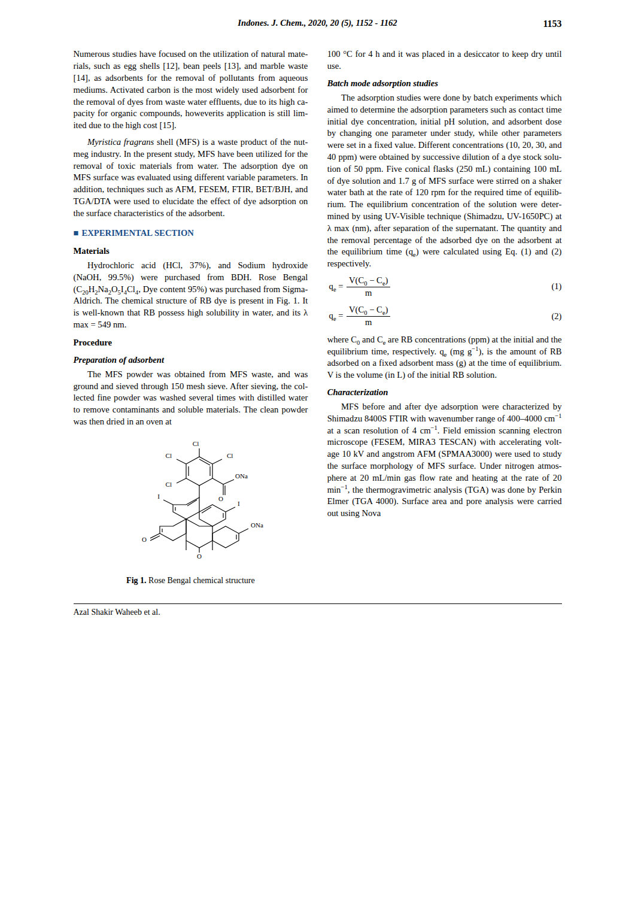Indones. J. Chem., 2020, 20 (5), 1152 - 1162 1153
Numerous studies have focused on the utilization of natural materials, such as egg shells [12], bean peels [13], and marble waste [14], as adsorbents for the removal of pollutants from aqueous mediums. Activated carbon is the most widely used adsorbent for the removal of dyes from waste water effluents, due to its high capacity for organic compounds, howeverits application is still limited due to the high cost [15].
Myristica fragrans shell (MFS) is a waste product of the nutmeg industry. In the present study, MFS have been utilized for the removal of toxic materials from water. The adsorption dye on MFS surface was evaluated using different variable parameters. In addition, techniques such as AFM, FESEM, FTIR, BET/BJH, and TGA/DTA were used to elucidate the effect of dye adsorption on the surface characteristics of the adsorbent.
■EXPERIMENTAL SECTION
Materials
Hydrochloric acid (HCl, 37%), and Sodium hydroxide (NaOH, 99.5%) were purchased from BDH. Rose Bengal (C20H2Na2O5I4Cl4, Dye content 95%) was purchased from Sigma-Aldrich. The chemical structure of RB dye is present in Fig. 1. It is well-known that RB possess high solubility in water, and its λ max = 549 nm.
Procedure
Preparation of adsorbent
The MFS powder was obtained from MFS waste, and was ground and sieved through 150 mesh sieve. After sieving, the collected fine powder was washed several times with distilled water to remove contaminants and soluble materials. The clean powder was then dried in an oven at
Cl Cl Cl Cl ONa O I I O O ONa
Fig 1. Rose Bengal chemical structure
100 °C for 4 h and it was placed in a desiccator to keep dry until use.
Batch mode adsorption studies
The adsorption studies were done by batch experiments which aimed to determine the adsorption parameters such as contact time initial dye concentration, initial pH solution, and adsorbent dose by changing one parameter under study, while other parameters were set in a fixed value. Different concentrations (10, 20, 30, and 40 ppm) were obtained by successive dilution of a dye stock solution of 50 ppm. Five conical flasks (250 mL) containing 100 mL of dye solution and 1.7 g of MFS surface were stirred on a shaker water bath at the rate of 120 rpm for the required time of equilibrium. The equilibrium concentration of the solution were determined by using UV-Visible technique (Shimadzu, UV-1650PC) at λ max (nm), after separation of the supernatant. The quantity and the removal percentage of the adsorbed dye on the adsorbent at the equilibrium time (qe) were calculated using Eq. (1) and (2) respectively.
qe = V(C0 − Ce) m (1)
qe = V(C0 − Ce) m (2)
where C0 and Ce are RB concentrations (ppm) at the initial and the equilibrium time, respectively. qe (mg g−1), is the amount of RB adsorbed on a fixed adsorbent mass (g) at the time of equilibrium. V is the volume (in L) of the initial RB solution.
Characterization
MFS before and after dye adsorption were characterized by Shimadzu 8400S FTIR with wavenumber range of 400–4000 cm−1 at a scan resolution of 4 cm−1. Field emission scanning electron microscope (FESEM, MIRA3 TESCAN) with accelerating voltage 10 kV and angstrom AFM (SPMAA3000) were used to study the surface morphology of MFS surface. Under nitrogen atmosphere at 20 mL/min gas flow rate and heating at the rate of 20 min−1, the thermogravimetric analysis (TGA) was done by Perkin Elmer (TGA 4000). Surface area and pore analysis were carried out using Nova
Azal Shakir Waheeb et al.